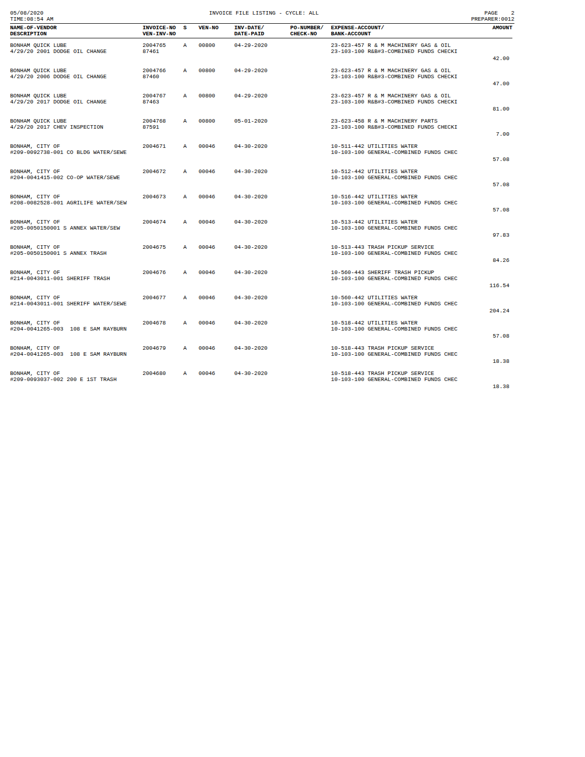05/08/2020 INVOICE FILE LISTING - CYCLE: ALL PAGE 2
TIME:08:54 AM PREPARER:0012
| NAME-OF-VENDOR | INVOICE-NO | S | VEN-NO | INV-DATE/ | PO-NUMBER/ | EXPENSE-ACCOUNT/ | AMOUNT |
| --- | --- | --- | --- | --- | --- | --- | --- |
| DESCRIPTION | VEN-INV-NO | DATE-PAID | CHECK-NO | BANK-ACCOUNT | |
| BONHAM QUICK LUBE | 2004765 | A | 00800 | 04-29-2020 | | 23-623-457 R & M MACHINERY GAS & OIL | |
| 4/29/20 2001 DODGE OIL CHANGE | 87461 | | | 23-103-100 R&B#3-COMBINED FUNDS CHECKI | |
| | 42.00 |
| BONHAM QUICK LUBE | 2004766 | A | 00800 | 04-29-2020 | | 23-623-457 R & M MACHINERY GAS & OIL | |
| 4/29/20 2006 DODGE OIL CHANGE | 87460 | | | 23-103-100 R&B#3-COMBINED FUNDS CHECKI | |
| | 47.00 |
| BONHAM QUICK LUBE | 2004767 | A | 00800 | 04-29-2020 | | 23-623-457 R & M MACHINERY GAS & OIL | |
| 4/29/20 2017 DODGE OIL CHANGE | 87463 | | | 23-103-100 R&B#3-COMBINED FUNDS CHECKI | |
| | 81.00 |
| BONHAM QUICK LUBE | 2004768 | A | 00800 | 05-01-2020 | | 23-623-458 R & M MACHINERY PARTS | |
| 4/29/20 2017 CHEV INSPECTION | 87591 | | | 23-103-100 R&B#3-COMBINED FUNDS CHECKI | |
| | 7.00 |
| BONHAM, CITY OF | 2004671 | A | 00046 | 04-30-2020 | | 10-511-442 UTILITIES WATER | |
| #209-0092738-001 CO BLDG WATER/SEWE | | | | 10-103-100 GENERAL-COMBINED FUNDS CHEC | |
| | 57.08 |
| BONHAM, CITY OF | 2004672 | A | 00046 | 04-30-2020 | | 10-512-442 UTILITIES WATER | |
| #204-0041415-002 CO-OP WATER/SEWE | | | | 10-103-100 GENERAL-COMBINED FUNDS CHEC | |
| | 57.08 |
| BONHAM, CITY OF | 2004673 | A | 00046 | 04-30-2020 | | 10-516-442 UTILITIES WATER | |
| #208-0082528-001 AGRILIFE WATER/SEW | | | | 10-103-100 GENERAL-COMBINED FUNDS CHEC | |
| | 57.08 |
| BONHAM, CITY OF | 2004674 | A | 00046 | 04-30-2020 | | 10-513-442 UTILITIES WATER | |
| #205-0050150001 S ANNEX WATER/SEW | | | | 10-103-100 GENERAL-COMBINED FUNDS CHEC | |
| | 97.83 |
| BONHAM, CITY OF | 2004675 | A | 00046 | 04-30-2020 | | 10-513-443 TRASH PICKUP SERVICE | |
| #205-0050150001 S ANNEX TRASH | | | | 10-103-100 GENERAL-COMBINED FUNDS CHEC | |
| | 84.26 |
| BONHAM, CITY OF | 2004676 | A | 00046 | 04-30-2020 | | 10-560-443 SHERIFF TRASH PICKUP | |
| #214-0043011-001 SHERIFF TRASH | | | | 10-103-100 GENERAL-COMBINED FUNDS CHEC | |
| | 116.54 |
| BONHAM, CITY OF | 2004677 | A | 00046 | 04-30-2020 | | 10-560-442 UTILITIES WATER | |
| #214-0043011-001 SHERIFF WATER/SEWE | | | | 10-103-100 GENERAL-COMBINED FUNDS CHEC | |
| | 204.24 |
| BONHAM, CITY OF | 2004678 | A | 00046 | 04-30-2020 | | 10-518-442 UTILITIES WATER | |
| #204-0041265-003 108 E SAM RAYBURN | | | | 10-103-100 GENERAL-COMBINED FUNDS CHEC | |
| | 57.08 |
| BONHAM, CITY OF | 2004679 | A | 00046 | 04-30-2020 | | 10-518-443 TRASH PICKUP SERVICE | |
| #204-0041265-003 108 E SAM RAYBURN | | | | 10-103-100 GENERAL-COMBINED FUNDS CHEC | |
| | 18.38 |
| BONHAM, CITY OF | 2004680 | A | 00046 | 04-30-2020 | | 10-518-443 TRASH PICKUP SERVICE | |
| #209-0093037-002 200 E 1ST TRASH | | | | 10-103-100 GENERAL-COMBINED FUNDS CHEC | |
| | 18.38 |